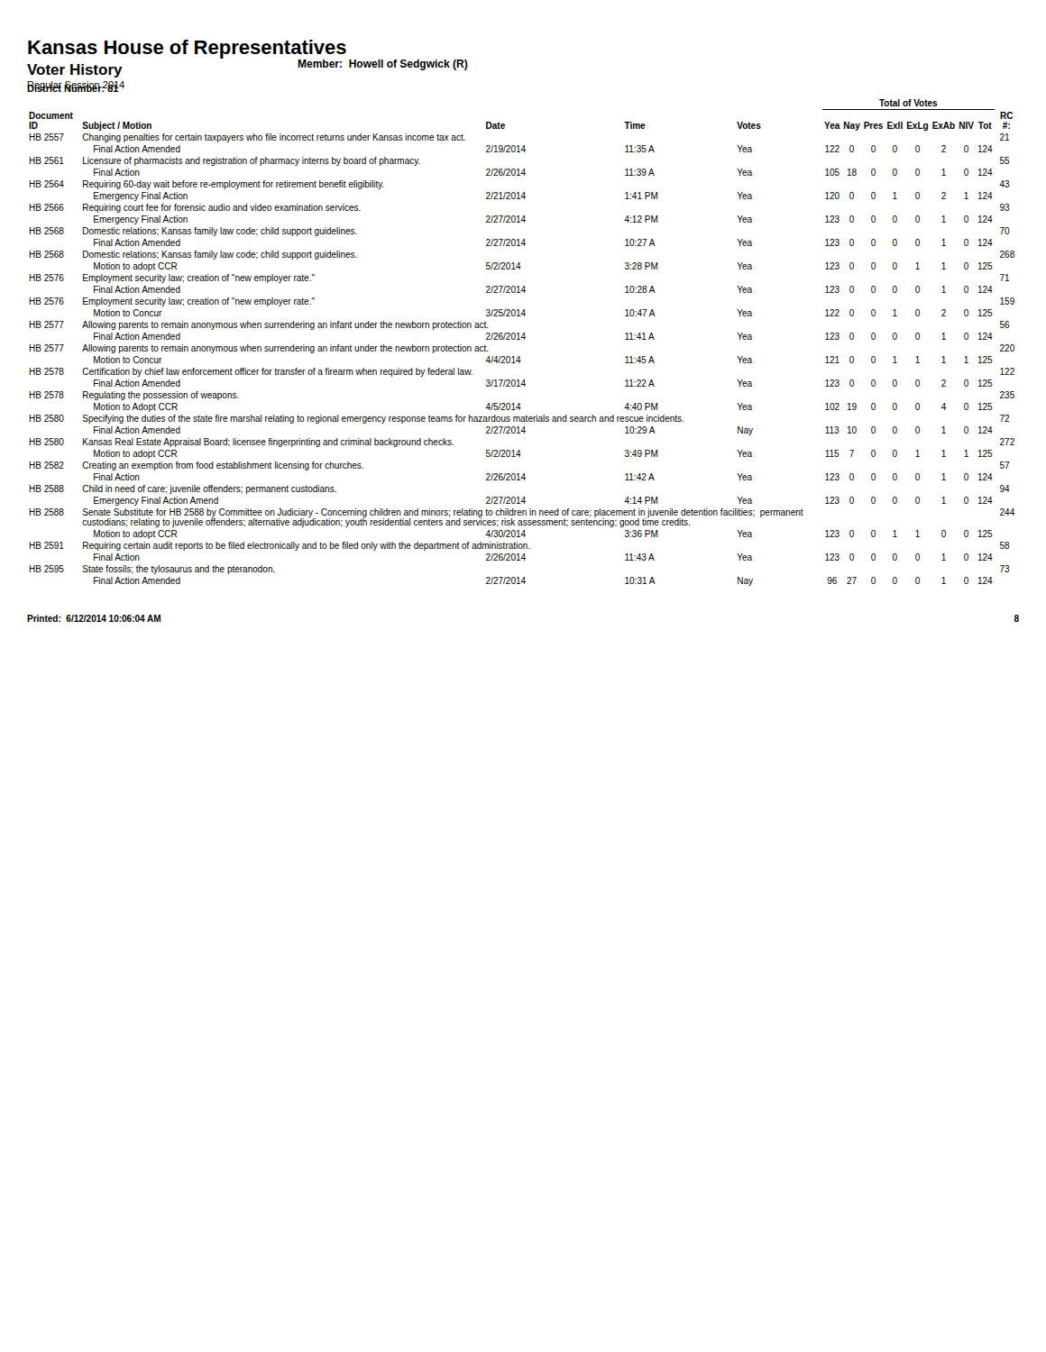Kansas House of Representatives
Voter History
Regular Session 2014
Member: Howell of Sedgwick (R)
District Number: 81
| | Total of Votes | |
| --- | --- | --- |
| Document ID | Subject / Motion | Date | Time | Votes | Yea | Nay | Pres | ExII | ExLg | ExAb | NIV | Tot | RC #: |
| HB 2557 | Changing penalties for certain taxpayers who file incorrect returns under Kansas income tax act. | | | | | | | | | 21 |
| | Final Action Amended | 2/19/2014 | 11:35 A | Yea | 122 | 0 | 0 | 0 | 0 | 2 | 0 | 124 | |
| HB 2561 | Licensure of pharmacists and registration of pharmacy interns by board of pharmacy. | | | | | | | | | 55 |
| | Final Action | 2/26/2014 | 11:39 A | Yea | 105 | 18 | 0 | 0 | 0 | 1 | 0 | 124 | |
| HB 2564 | Requiring 60-day wait before re-employment for retirement benefit eligibility. | | | | | | | | | 43 |
| | Emergency Final Action | 2/21/2014 | 1:41 PM | Yea | 120 | 0 | 0 | 1 | 0 | 2 | 1 | 124 | |
| HB 2566 | Requiring court fee for forensic audio and video examination services. | | | | | | | | | 93 |
| | Emergency Final Action | 2/27/2014 | 4:12 PM | Yea | 123 | 0 | 0 | 0 | 0 | 1 | 0 | 124 | |
| HB 2568 | Domestic relations; Kansas family law code; child support guidelines. | | | | | | | | | 70 |
| | Final Action Amended | 2/27/2014 | 10:27 A | Yea | 123 | 0 | 0 | 0 | 0 | 1 | 0 | 124 | |
| HB 2568 | Domestic relations; Kansas family law code; child support guidelines. | | | | | | | | | 268 |
| | Motion to adopt CCR | 5/2/2014 | 3:28 PM | Yea | 123 | 0 | 0 | 0 | 1 | 1 | 0 | 125 | |
| HB 2576 | Employment security law; creation of "new employer rate." | | | | | | | | | 71 |
| | Final Action Amended | 2/27/2014 | 10:28 A | Yea | 123 | 0 | 0 | 0 | 0 | 1 | 0 | 124 | |
| HB 2576 | Employment security law; creation of "new employer rate." | | | | | | | | | 159 |
| | Motion to Concur | 3/25/2014 | 10:47 A | Yea | 122 | 0 | 0 | 1 | 0 | 2 | 0 | 125 | |
| HB 2577 | Allowing parents to remain anonymous when surrendering an infant under the newborn protection act. | | | | | | | | | 56 |
| | Final Action Amended | 2/26/2014 | 11:41 A | Yea | 123 | 0 | 0 | 0 | 0 | 1 | 0 | 124 | |
| HB 2577 | Allowing parents to remain anonymous when surrendering an infant under the newborn protection act. | | | | | | | | | 220 |
| | Motion to Concur | 4/4/2014 | 11:45 A | Yea | 121 | 0 | 0 | 1 | 1 | 1 | 1 | 125 | |
| HB 2578 | Certification by chief law enforcement officer for transfer of a firearm when required by federal law. | | | | | | | | | 122 |
| | Final Action Amended | 3/17/2014 | 11:22 A | Yea | 123 | 0 | 0 | 0 | 0 | 2 | 0 | 125 | |
| HB 2578 | Regulating the possession of weapons. | | | | | | | | | 235 |
| | Motion to Adopt CCR | 4/5/2014 | 4:40 PM | Yea | 102 | 19 | 0 | 0 | 0 | 4 | 0 | 125 | |
| HB 2580 | Specifying the duties of the state fire marshal relating to regional emergency response teams for hazardous materials and search and rescue incidents. | | | | | | | | | 72 |
| | Final Action Amended | 2/27/2014 | 10:29 A | Nay | 113 | 10 | 0 | 0 | 0 | 1 | 0 | 124 | |
| HB 2580 | Kansas Real Estate Appraisal Board; licensee fingerprinting and criminal background checks. | | | | | | | | | 272 |
| | Motion to adopt CCR | 5/2/2014 | 3:49 PM | Yea | 115 | 7 | 0 | 0 | 1 | 1 | 1 | 125 | |
| HB 2582 | Creating an exemption from food establishment licensing for churches. | | | | | | | | | 57 |
| | Final Action | 2/26/2014 | 11:42 A | Yea | 123 | 0 | 0 | 0 | 0 | 1 | 0 | 124 | |
| HB 2588 | Child in need of care; juvenile offenders; permanent custodians. | | | | | | | | | 94 |
| | Emergency Final Action Amend | 2/27/2014 | 4:14 PM | Yea | 123 | 0 | 0 | 0 | 0 | 1 | 0 | 124 | |
| HB 2588 | Senate Substitute for HB 2588 by Committee on Judiciary - Concerning children and minors; relating to children in need of care; placement in juvenile detention facilities; permanent custodians; relating to juvenile offenders; alternative adjudication; youth residential centers and services; risk assessment; sentencing; good time credits. | | | | | | | | | 244 |
| | Motion to adopt CCR | 4/30/2014 | 3:36 PM | Yea | 123 | 0 | 0 | 1 | 1 | 0 | 0 | 125 | |
| HB 2591 | Requiring certain audit reports to be filed electronically and to be filed only with the department of administration. | | | | | | | | | 58 |
| | Final Action | 2/26/2014 | 11:43 A | Yea | 123 | 0 | 0 | 0 | 0 | 1 | 0 | 124 | |
| HB 2595 | State fossils; the tylosaurus and the pteranodon. | | | | | | | | | 73 |
| | Final Action Amended | 2/27/2014 | 10:31 A | Nay | 96 | 27 | 0 | 0 | 0 | 1 | 0 | 124 | |
Printed: 6/12/2014 10:06:04 AM 8